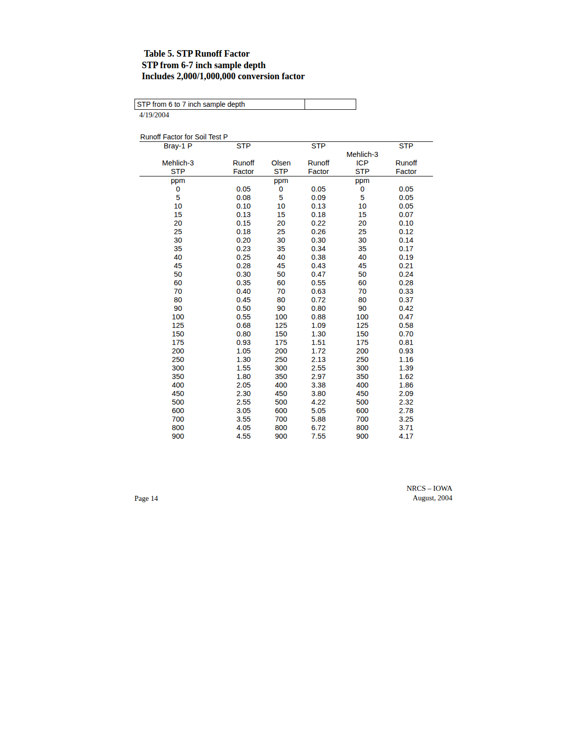Table 5. STP Runoff Factor STP from 6-7 inch sample depth Includes 2,000/1,000,000 conversion factor
STP from 6 to 7 inch sample depth
4/19/2004
Runoff Factor for Soil Test P
| Bray-1 P | STP | | STP | | STP |
| --- | --- | --- | --- | --- | --- |
| | | | | Mehlich-3 | |
| Mehlich-3 | Runoff | Olsen | Runoff | ICP | Runoff |
| STP | Factor | STP | Factor | STP | Factor |
| ppm | | ppm | | ppm | |
| 0 | 0.05 | 0 | 0.05 | 0 | 0.05 |
| 5 | 0.08 | 5 | 0.09 | 5 | 0.05 |
| 10 | 0.10 | 10 | 0.13 | 10 | 0.05 |
| 15 | 0.13 | 15 | 0.18 | 15 | 0.07 |
| 20 | 0.15 | 20 | 0.22 | 20 | 0.10 |
| 25 | 0.18 | 25 | 0.26 | 25 | 0.12 |
| 30 | 0.20 | 30 | 0.30 | 30 | 0.14 |
| 35 | 0.23 | 35 | 0.34 | 35 | 0.17 |
| 40 | 0.25 | 40 | 0.38 | 40 | 0.19 |
| 45 | 0.28 | 45 | 0.43 | 45 | 0.21 |
| 50 | 0.30 | 50 | 0.47 | 50 | 0.24 |
| 60 | 0.35 | 60 | 0.55 | 60 | 0.28 |
| 70 | 0.40 | 70 | 0.63 | 70 | 0.33 |
| 80 | 0.45 | 80 | 0.72 | 80 | 0.37 |
| 90 | 0.50 | 90 | 0.80 | 90 | 0.42 |
| 100 | 0.55 | 100 | 0.88 | 100 | 0.47 |
| 125 | 0.68 | 125 | 1.09 | 125 | 0.58 |
| 150 | 0.80 | 150 | 1.30 | 150 | 0.70 |
| 175 | 0.93 | 175 | 1.51 | 175 | 0.81 |
| 200 | 1.05 | 200 | 1.72 | 200 | 0.93 |
| 250 | 1.30 | 250 | 2.13 | 250 | 1.16 |
| 300 | 1.55 | 300 | 2.55 | 300 | 1.39 |
| 350 | 1.80 | 350 | 2.97 | 350 | 1.62 |
| 400 | 2.05 | 400 | 3.38 | 400 | 1.86 |
| 450 | 2.30 | 450 | 3.80 | 450 | 2.09 |
| 500 | 2.55 | 500 | 4.22 | 500 | 2.32 |
| 600 | 3.05 | 600 | 5.05 | 600 | 2.78 |
| 700 | 3.55 | 700 | 5.88 | 700 | 3.25 |
| 800 | 4.05 | 800 | 6.72 | 800 | 3.71 |
| 900 | 4.55 | 900 | 7.55 | 900 | 4.17 |
Page 14
NRCS – IOWA
August, 2004